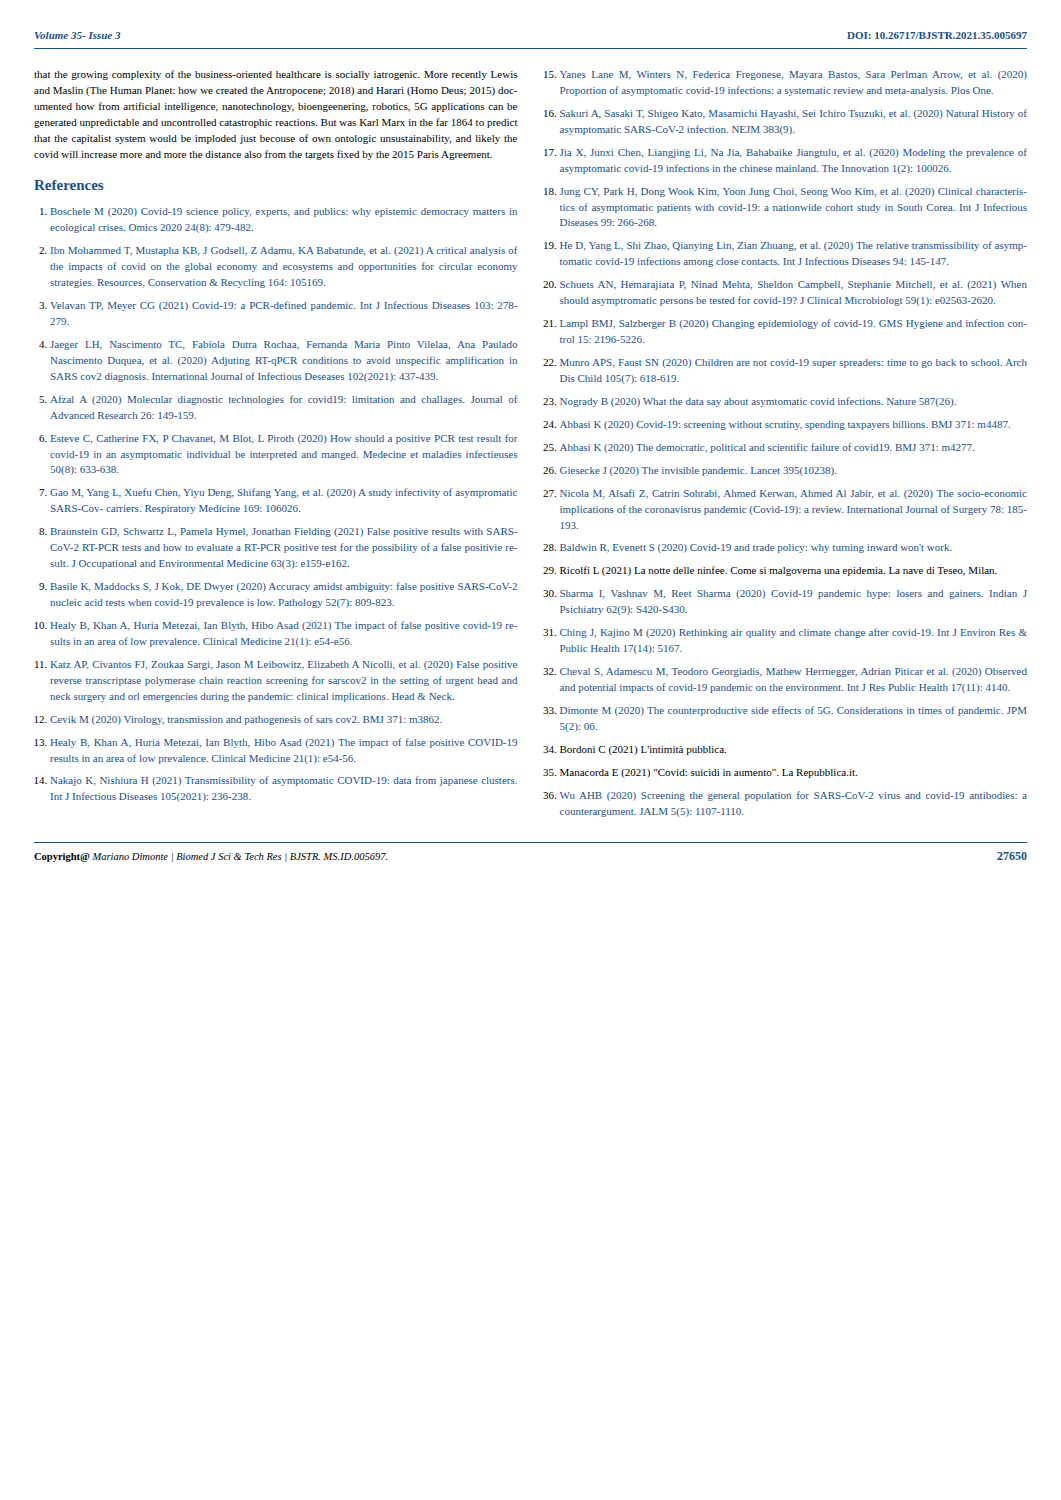Volume 35- Issue 3
DOI: 10.26717/BJSTR.2021.35.005697
that the growing complexity of the business-oriented healthcare is socially iatrogenic. More recently Lewis and Maslin (The Human Planet: how we created the Antropocene; 2018) and Harari (Homo Deus; 2015) documented how from artificial intelligence, nanotechnology, bioengeenering, robotics, 5G applications can be generated unpredictable and uncontrolled catastrophic reactions. But was Karl Marx in the far 1864 to predict that the capitalist system would be imploded just becouse of own ontologic unsustainability, and likely the covid will increase more and more the distance also from the targets fixed by the 2015 Paris Agreement.
References
Boschele M (2020) Covid-19 science policy, experts, and publics: why epistemic democracy matters in ecological crises. Omics 2020 24(8): 479-482.
Ibn Mohammed T, Mustapha KB, J Godsell, Z Adamu, KA Babatunde, et al. (2021) A critical analysis of the impacts of covid on the global economy and ecosystems and opportunities for circular economy strategies. Resources, Conservation & Recycling 164: 105169.
Velavan TP, Meyer CG (2021) Covid-19: a PCR-defined pandemic. Int J Infectious Diseases 103: 278-279.
Jaeger LH, Nascimento TC, Fabíola Dutra Rochaa, Fernanda Maria Pinto Vilelaa, Ana Paulado Nascimento Duquea, et al. (2020) Adjuting RT-qPCR conditions to avoid unspecific amplification in SARS cov2 diagnosis. International Journal of Infectious Deseases 102(2021): 437-439.
Afzal A (2020) Molecular diagnostic technologies for covid19: limitation and challages. Journal of Advanced Research 26: 149-159.
Esteve C, Catherine FX, P Chavanet, M Blot, L Piroth (2020) How should a positive PCR test result for covid-19 in an asymptomatic individual be interpreted and manged. Medecine et maladies infectieuses 50(8): 633-638.
Gao M, Yang L, Xuefu Chen, Yiyu Deng, Shifang Yang, et al. (2020) A study infectivity of asympromatic SARS-Cov- carriers. Respiratory Medicine 169: 106026.
Braunstein GD, Schwartz L, Pamela Hymel, Jonathan Fielding (2021) False positive results with SARS-CoV-2 RT-PCR tests and how to evaluate a RT-PCR positive test for the possibility of a false positivie result. J Occupational and Environmental Medicine 63(3): e159-e162.
Basile K, Maddocks S, J Kok, DE Dwyer (2020) Accuracy amidst ambiguity: false positive SARS-CoV-2 nucleic acid tests when covid-19 prevalence is low. Pathology 52(7): 809-823.
Healy B, Khan A, Huria Metezai, Ian Blyth, Hibo Asad (2021) The impact of false positive covid-19 results in an area of low prevalence. Clinical Medicine 21(1): e54-e56.
Katz AP, Civantos FJ, Zoukaa Sargi, Jason M Leibowitz, Elizabeth A Nicolli, et al. (2020) False positive reverse transcriptase polymerase chain reaction screening for sarscov2 in the setting of urgent head and neck surgery and orl emergencies during the pandemic: clinical implications. Head & Neck.
Cevik M (2020) Virology, transmission and pathogenesis of sars cov2. BMJ 371: m3862.
Healy B, Khan A, Huria Metezai, Ian Blyth, Hibo Asad (2021) The impact of false positive COVID-19 results in an area of low prevalence. Clinical Medicine 21(1): e54-56.
Nakajo K, Nishiura H (2021) Transmissibility of asymptomatic COVID-19: data from japanese clusters. Int J Infectious Diseases 105(2021): 236-238.
Yanes Lane M, Winters N, Federica Fregonese, Mayara Bastos, Sara Perlman Arrow, et al. (2020) Proportion of asymptomatic covid-19 infections: a systematic review and meta-analysis. Plos One.
Sakuri A, Sasaki T, Shigeo Kato, Masamichi Hayashi, Sei Ichiro Tsuzuki, et al. (2020) Natural History of asymptomatic SARS-CoV-2 infection. NEJM 383(9).
Jia X, Junxi Chen, Liangjing Li, Na Jia, Bahabaike Jiangtulu, et al. (2020) Modeling the prevalence of asymptomatic covid-19 infections in the chinese mainland. The Innovation 1(2): 100026.
Jung CY, Park H, Dong Wook Kim, Yoon Jung Choi, Seong Woo Kim, et al. (2020) Clinical characteristics of asymptomatic patients with covid-19: a nationwide cohort study in South Corea. Int J Infectious Diseases 99: 266-268.
He D, Yang L, Shi Zhao, Qianying Lin, Zian Zhuang, et al. (2020) The relative transmissibility of asymptomatic covid-19 infections among close contacts. Int J Infectious Diseases 94: 145-147.
Schuets AN, Hemarajiata P, Ninad Mehta, Sheldon Campbell, Stephanie Mitchell, et al. (2021) When should asymptromatic persons be tested for covid-19? J Clinical Microbiologt 59(1): e02563-2620.
Lampl BMJ, Salzberger B (2020) Changing epidemiology of covid-19. GMS Hygiene and infection control 15: 2196-5226.
Munro APS, Faust SN (2020) Children are not covid-19 super spreaders: time to go back to school. Arch Dis Child 105(7): 618-619.
Nogrady B (2020) What the data say about asymtomatic covid infections. Nature 587(26).
Abbasi K (2020) Covid-19: screening without scrutiny, spending taxpayers billions. BMJ 371: m4487.
Abbasi K (2020) The democratic, political and scientific failure of covid19. BMJ 371: m4277.
Giesecke J (2020) The invisible pandemic. Lancet 395(10238).
Nicola M, Alsafi Z, Catrin Sohrabi, Ahmed Kerwan, Ahmed Al Jabir, et al. (2020) The socio-economic implications of the coronavisrus pandemic (Covid-19): a review. International Journal of Surgery 78: 185-193.
Baldwin R, Evenett S (2020) Covid-19 and trade policy: why turning inward won't work.
Ricolfi L (2021) La notte delle ninfee. Come si malgoverna una epidemia. La nave di Teseo, Milan.
Sharma I, Vashnav M, Reet Sharma (2020) Covid-19 pandemic hype: losers and gainers. Indian J Psichiatry 62(9): S420-S430.
Ching J, Kajino M (2020) Rethinking air quality and climate change after covid-19. Int J Environ Res & Public Health 17(14): 5167.
Cheval S, Adamescu M, Teodoro Georgiadis, Mathew Herrnegger, Adrian Piticar et al. (2020) Observed and potential impacts of covid-19 pandemic on the environment. Int J Res Public Health 17(11): 4140.
Dimonte M (2020) The counterproductive side effects of 5G. Considerations in times of pandemic. JPM 5(2): 06.
Bordoni C (2021) L'intimità pubblica.
Manacorda E (2021) "Covid: suicidi in aumento". La Repubblica.it.
Wu AHB (2020) Screening the general population for SARS-CoV-2 virus and covid-19 antibodies: a counterargument. JALM 5(5): 1107-1110.
Copyright@ Mariano Dimonte | Biomed J Sci & Tech Res | BJSTR. MS.ID.005697.
27650